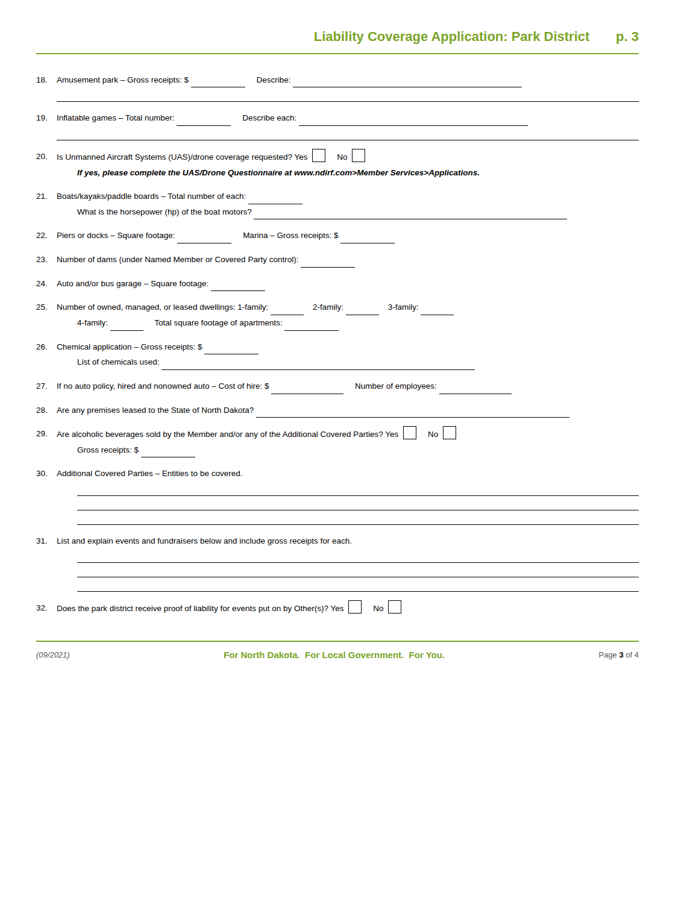Liability Coverage Application: Park District p. 3
18. Amusement park – Gross receipts: $ Describe:
19. Inflatable games – Total number: Describe each:
20. Is Unmanned Aircraft Systems (UAS)/drone coverage requested? Yes No If yes, please complete the UAS/Drone Questionnaire at www.ndirf.com>Member Services>Applications.
21. Boats/kayaks/paddle boards – Total number of each: What is the horsepower (hp) of the boat motors?
22. Piers or docks – Square footage: Marina – Gross receipts: $
23. Number of dams (under Named Member or Covered Party control):
24. Auto and/or bus garage – Square footage:
25. Number of owned, managed, or leased dwellings: 1-family: 2-family: 3-family: 4-family: Total square footage of apartments:
26. Chemical application – Gross receipts: $ List of chemicals used:
27. If no auto policy, hired and nonowned auto – Cost of hire: $ Number of employees:
28. Are any premises leased to the State of North Dakota?
29. Are alcoholic beverages sold by the Member and/or any of the Additional Covered Parties? Yes No Gross receipts: $
30. Additional Covered Parties – Entities to be covered.
31. List and explain events and fundraisers below and include gross receipts for each.
32. Does the park district receive proof of liability for events put on by Other(s)? Yes No
(09/2021) For North Dakota. For Local Government. For You. Page 3 of 4